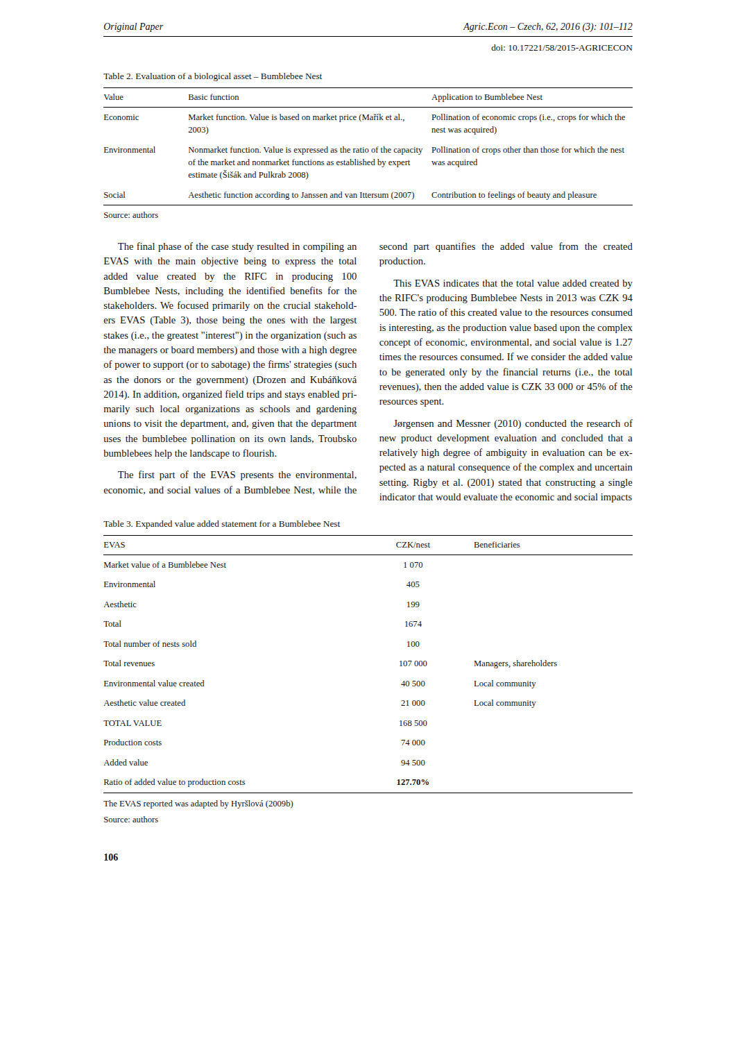Original Paper
Agric.Econ – Czech, 62, 2016 (3): 101–112
doi: 10.17221/58/2015-AGRICECON
Table 2. Evaluation of a biological asset – Bumblebee Nest
| Value | Basic function | Application to Bumblebee Nest |
| --- | --- | --- |
| Economic | Market function. Value is based on market price (Mařík et al., 2003) | Pollination of economic crops (i.e., crops for which the nest was acquired) |
| Environmental | Nonmarket function. Value is expressed as the ratio of the capacity of the market and nonmarket functions as established by expert estimate (Šišák and Pulkrab 2008) | Pollination of crops other than those for which the nest was acquired |
| Social | Aesthetic function according to Janssen and van Ittersum (2007) | Contribution to feelings of beauty and pleasure |
Source: authors
The final phase of the case study resulted in compiling an EVAS with the main objective being to express the total added value created by the RIFC in producing 100 Bumblebee Nests, including the identified benefits for the stakeholders. We focused primarily on the crucial stakeholders EVAS (Table 3), those being the ones with the largest stakes (i.e., the greatest "interest") in the organization (such as the managers or board members) and those with a high degree of power to support (or to sabotage) the firms' strategies (such as the donors or the government) (Drozen and Kubáňková 2014). In addition, organized field trips and stays enabled primarily such local organizations as schools and gardening unions to visit the department, and, given that the department uses the bumblebee pollination on its own lands, Troubsko bumblebees help the landscape to flourish.
The first part of the EVAS presents the environmental, economic, and social values of a Bumblebee Nest, while the second part quantifies the added value from the created production.
This EVAS indicates that the total value added created by the RIFC's producing Bumblebee Nests in 2013 was CZK 94 500. The ratio of this created value to the resources consumed is interesting, as the production value based upon the complex concept of economic, environmental, and social value is 1.27 times the resources consumed. If we consider the added value to be generated only by the financial returns (i.e., the total revenues), then the added value is CZK 33 000 or 45% of the resources spent.
Jørgensen and Messner (2010) conducted the research of new product development evaluation and concluded that a relatively high degree of ambiguity in evaluation can be expected as a natural consequence of the complex and uncertain setting. Rigby et al. (2001) stated that constructing a single indicator that would evaluate the economic and social impacts
Table 3. Expanded value added statement for a Bumblebee Nest
| EVAS | CZK/nest | Beneficiaries |
| --- | --- | --- |
| Market value of a Bumblebee Nest | 1 070 | |
| Environmental | 405 | |
| Aesthetic | 199 | |
| Total | 1674 | |
| Total number of nests sold | 100 | |
| Total revenues | 107 000 | Managers, shareholders |
| Environmental value created | 40 500 | Local community |
| Aesthetic value created | 21 000 | Local community |
| TOTAL VALUE | 168 500 | |
| Production costs | 74 000 | |
| Added value | 94 500 | |
| Ratio of added value to production costs | 127.70% | |
The EVAS reported was adapted by Hyršlová (2009b)
Source: authors
106